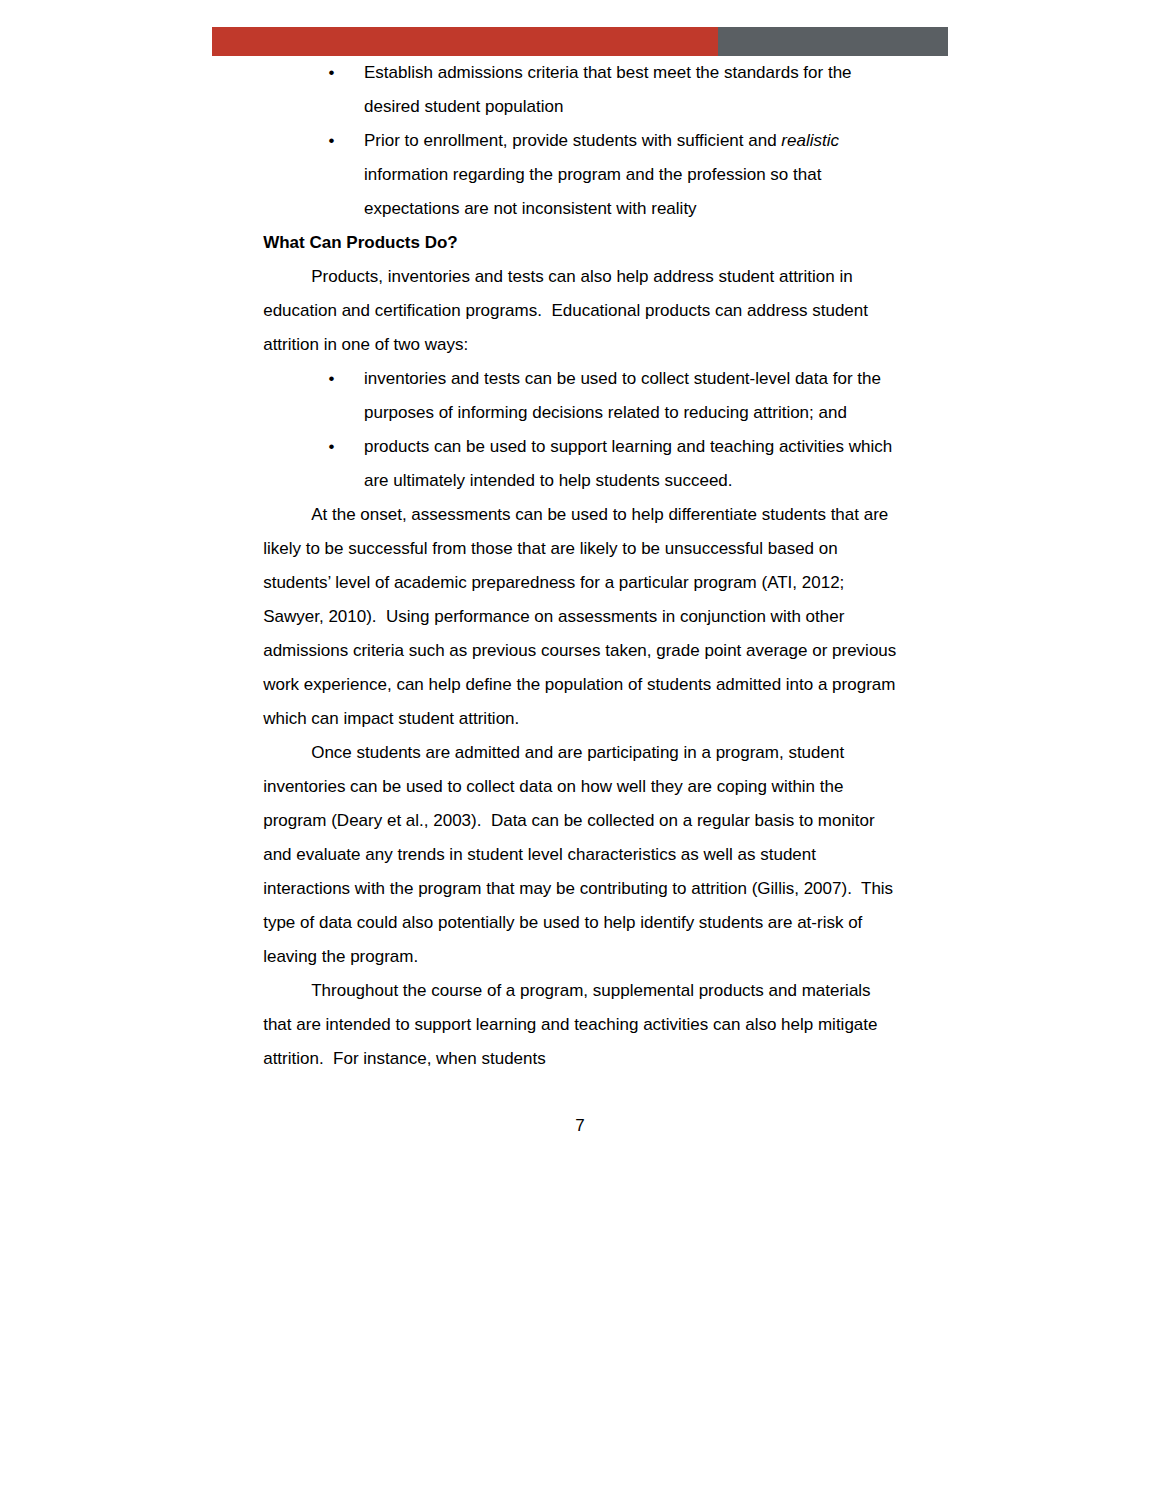Establish admissions criteria that best meet the standards for the desired student population
Prior to enrollment, provide students with sufficient and realistic information regarding the program and the profession so that expectations are not inconsistent with reality
What Can Products Do?
Products, inventories and tests can also help address student attrition in education and certification programs. Educational products can address student attrition in one of two ways:
inventories and tests can be used to collect student-level data for the purposes of informing decisions related to reducing attrition; and
products can be used to support learning and teaching activities which are ultimately intended to help students succeed.
At the onset, assessments can be used to help differentiate students that are likely to be successful from those that are likely to be unsuccessful based on students’ level of academic preparedness for a particular program (ATI, 2012; Sawyer, 2010). Using performance on assessments in conjunction with other admissions criteria such as previous courses taken, grade point average or previous work experience, can help define the population of students admitted into a program which can impact student attrition.
Once students are admitted and are participating in a program, student inventories can be used to collect data on how well they are coping within the program (Deary et al., 2003). Data can be collected on a regular basis to monitor and evaluate any trends in student level characteristics as well as student interactions with the program that may be contributing to attrition (Gillis, 2007). This type of data could also potentially be used to help identify students are at-risk of leaving the program.
Throughout the course of a program, supplemental products and materials that are intended to support learning and teaching activities can also help mitigate attrition. For instance, when students
7